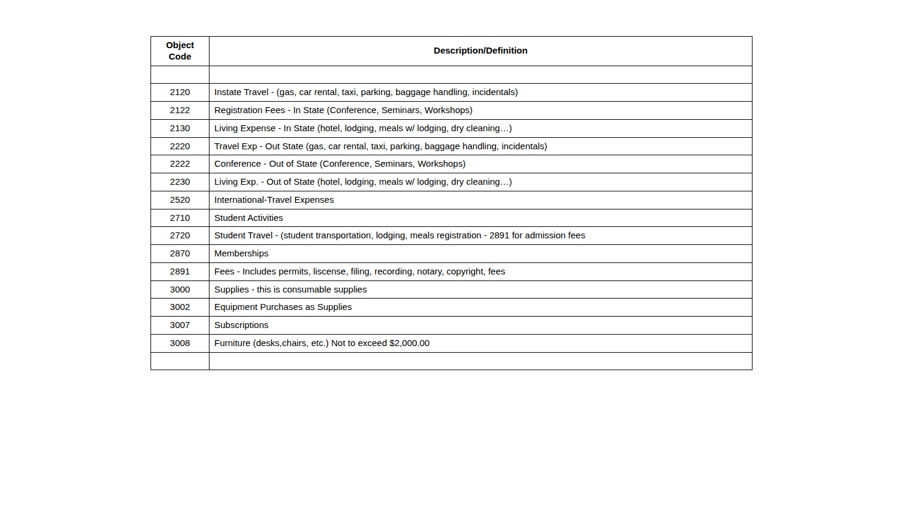| Object Code | Description/Definition |
| --- | --- |
| 2120 | Instate Travel - (gas, car rental, taxi, parking, baggage handling, incidentals) |
| 2122 | Registration Fees - In State (Conference, Seminars, Workshops) |
| 2130 | Living Expense - In State (hotel, lodging, meals w/ lodging, dry cleaning…) |
| 2220 | Travel Exp - Out State (gas, car rental, taxi, parking, baggage handling, incidentals) |
| 2222 | Conference - Out of State (Conference, Seminars, Workshops) |
| 2230 | Living Exp. - Out of State (hotel, lodging, meals w/ lodging, dry cleaning…) |
| 2520 | International-Travel Expenses |
| 2710 | Student Activities |
| 2720 | Student Travel - (student transportation, lodging, meals registration - 2891 for admission fees |
| 2870 | Memberships |
| 2891 | Fees - Includes permits, liscense, filing, recording, notary, copyright, fees |
| 3000 | Supplies - this is consumable supplies |
| 3002 | Equipment Purchases as Supplies |
| 3007 | Subscriptions |
| 3008 | Furniture (desks,chairs, etc.) Not to exceed $2,000.00 |